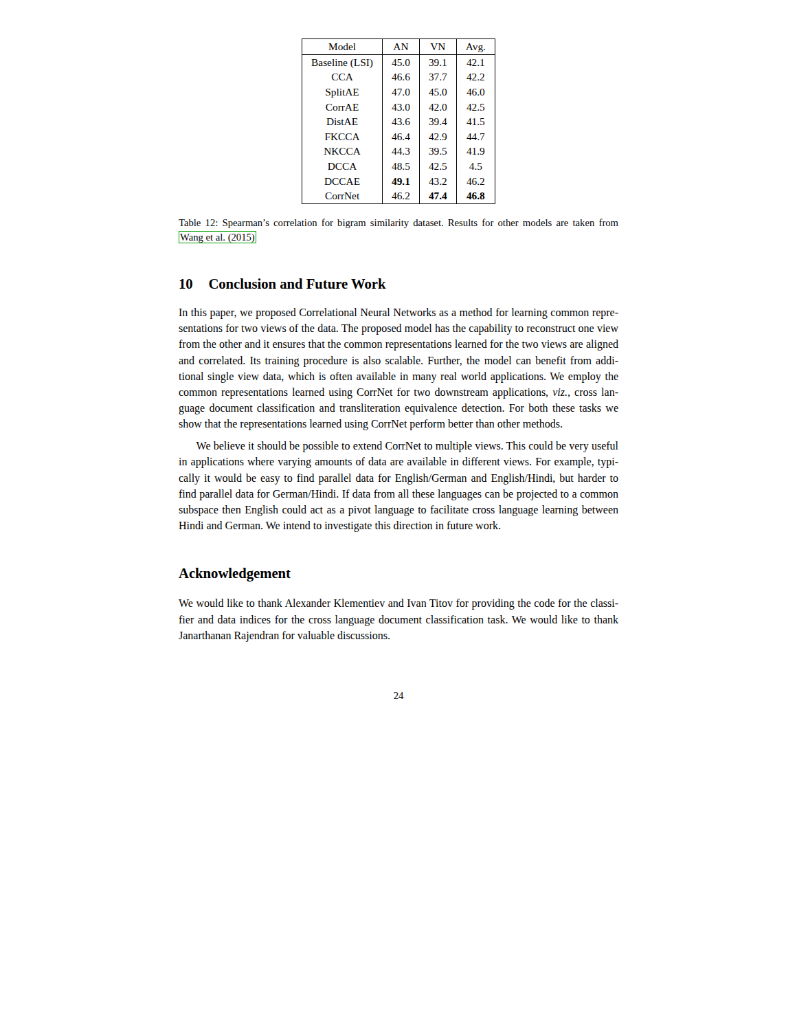| Model | AN | VN | Avg. |
| --- | --- | --- | --- |
| Baseline (LSI) | 45.0 | 39.1 | 42.1 |
| CCA | 46.6 | 37.7 | 42.2 |
| SplitAE | 47.0 | 45.0 | 46.0 |
| CorrAE | 43.0 | 42.0 | 42.5 |
| DistAE | 43.6 | 39.4 | 41.5 |
| FKCCA | 46.4 | 42.9 | 44.7 |
| NKCCA | 44.3 | 39.5 | 41.9 |
| DCCA | 48.5 | 42.5 | 4.5 |
| DCCAE | 49.1 | 43.2 | 46.2 |
| CorrNet | 46.2 | 47.4 | 46.8 |
Table 12: Spearman’s correlation for bigram similarity dataset. Results for other models are taken from Wang et al. (2015)
10 Conclusion and Future Work
In this paper, we proposed Correlational Neural Networks as a method for learning common representations for two views of the data. The proposed model has the capability to reconstruct one view from the other and it ensures that the common representations learned for the two views are aligned and correlated. Its training procedure is also scalable. Further, the model can benefit from additional single view data, which is often available in many real world applications. We employ the common representations learned using CorrNet for two downstream applications, viz., cross language document classification and transliteration equivalence detection. For both these tasks we show that the representations learned using CorrNet perform better than other methods.
We believe it should be possible to extend CorrNet to multiple views. This could be very useful in applications where varying amounts of data are available in different views. For example, typically it would be easy to find parallel data for English/German and English/Hindi, but harder to find parallel data for German/Hindi. If data from all these languages can be projected to a common subspace then English could act as a pivot language to facilitate cross language learning between Hindi and German. We intend to investigate this direction in future work.
Acknowledgement
We would like to thank Alexander Klementiev and Ivan Titov for providing the code for the classifier and data indices for the cross language document classification task. We would like to thank Janarthanan Rajendran for valuable discussions.
24